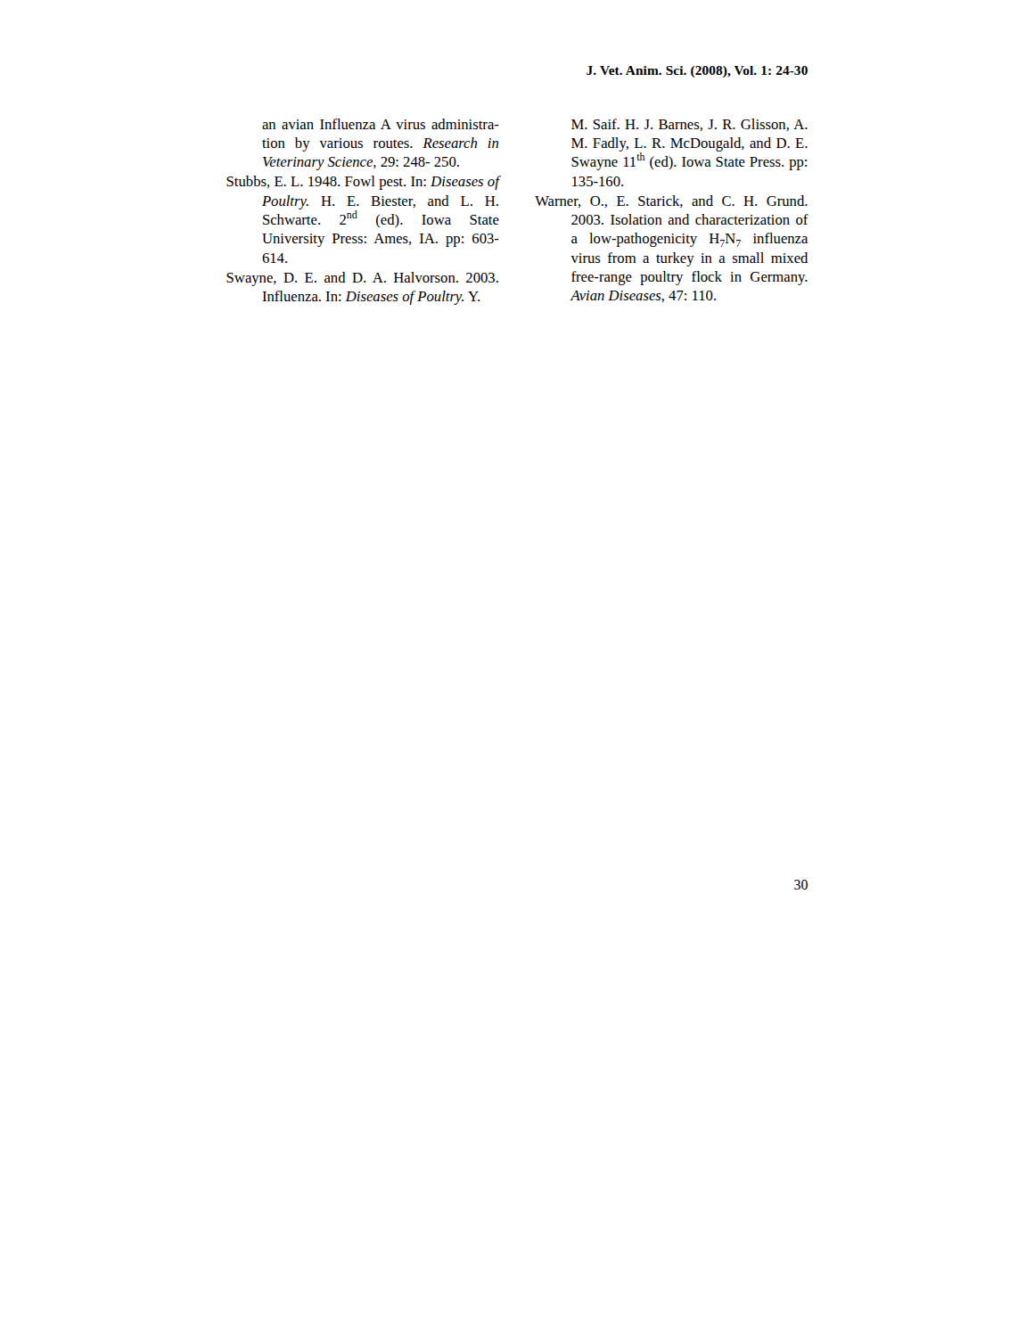J. Vet. Anim. Sci. (2008), Vol. 1: 24-30
an avian Influenza A virus administration by various routes. Research in Veterinary Science, 29: 248- 250.
Stubbs, E. L. 1948. Fowl pest. In: Diseases of Poultry. H. E. Biester, and L. H. Schwarte. 2nd (ed). Iowa State University Press: Ames, IA. pp: 603-614.
Swayne, D. E. and D. A. Halvorson. 2003. Influenza. In: Diseases of Poultry. Y.
M. Saif. H. J. Barnes, J. R. Glisson, A. M. Fadly, L. R. McDougald, and D. E. Swayne 11th (ed). Iowa State Press. pp: 135-160.
Warner, O., E. Starick, and C. H. Grund. 2003. Isolation and characterization of a low-pathogenicity H7N7 influenza virus from a turkey in a small mixed free-range poultry flock in Germany. Avian Diseases, 47: 110.
30